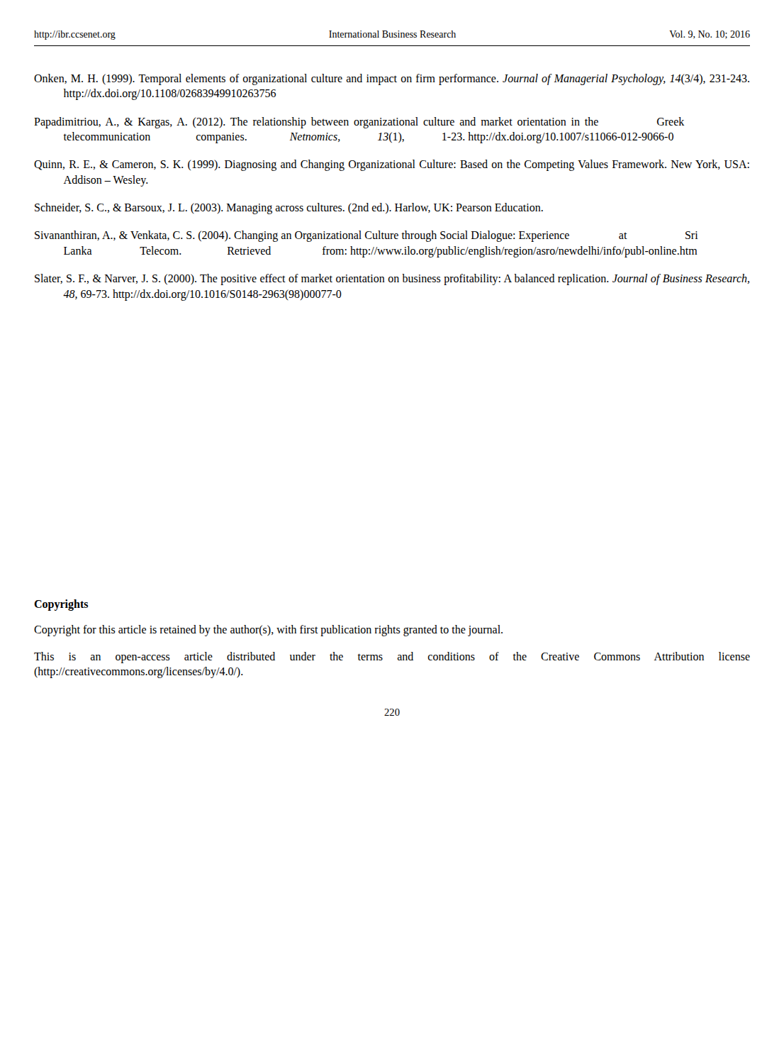http://ibr.ccsenet.org International Business Research Vol. 9, No. 10; 2016
Onken, M. H. (1999). Temporal elements of organizational culture and impact on firm performance. Journal of Managerial Psychology, 14(3/4), 231-243. http://dx.doi.org/10.1108/02683949910263756
Papadimitriou, A., & Kargas, A. (2012). The relationship between organizational culture and market orientation in the Greek telecommunication companies. Netnomics, 13(1), 1-23. http://dx.doi.org/10.1007/s11066-012-9066-0
Quinn, R. E., & Cameron, S. K. (1999). Diagnosing and Changing Organizational Culture: Based on the Competing Values Framework. New York, USA: Addison – Wesley.
Schneider, S. C., & Barsoux, J. L. (2003). Managing across cultures. (2nd ed.). Harlow, UK: Pearson Education.
Sivananthiran, A., & Venkata, C. S. (2004). Changing an Organizational Culture through Social Dialogue: Experience at Sri Lanka Telecom. Retrieved from: http://www.ilo.org/public/english/region/asro/newdelhi/info/publ-online.htm
Slater, S. F., & Narver, J. S. (2000). The positive effect of market orientation on business profitability: A balanced replication. Journal of Business Research, 48, 69-73. http://dx.doi.org/10.1016/S0148-2963(98)00077-0
Copyrights
Copyright for this article is retained by the author(s), with first publication rights granted to the journal.
This is an open-access article distributed under the terms and conditions of the Creative Commons Attribution license (http://creativecommons.org/licenses/by/4.0/).
220